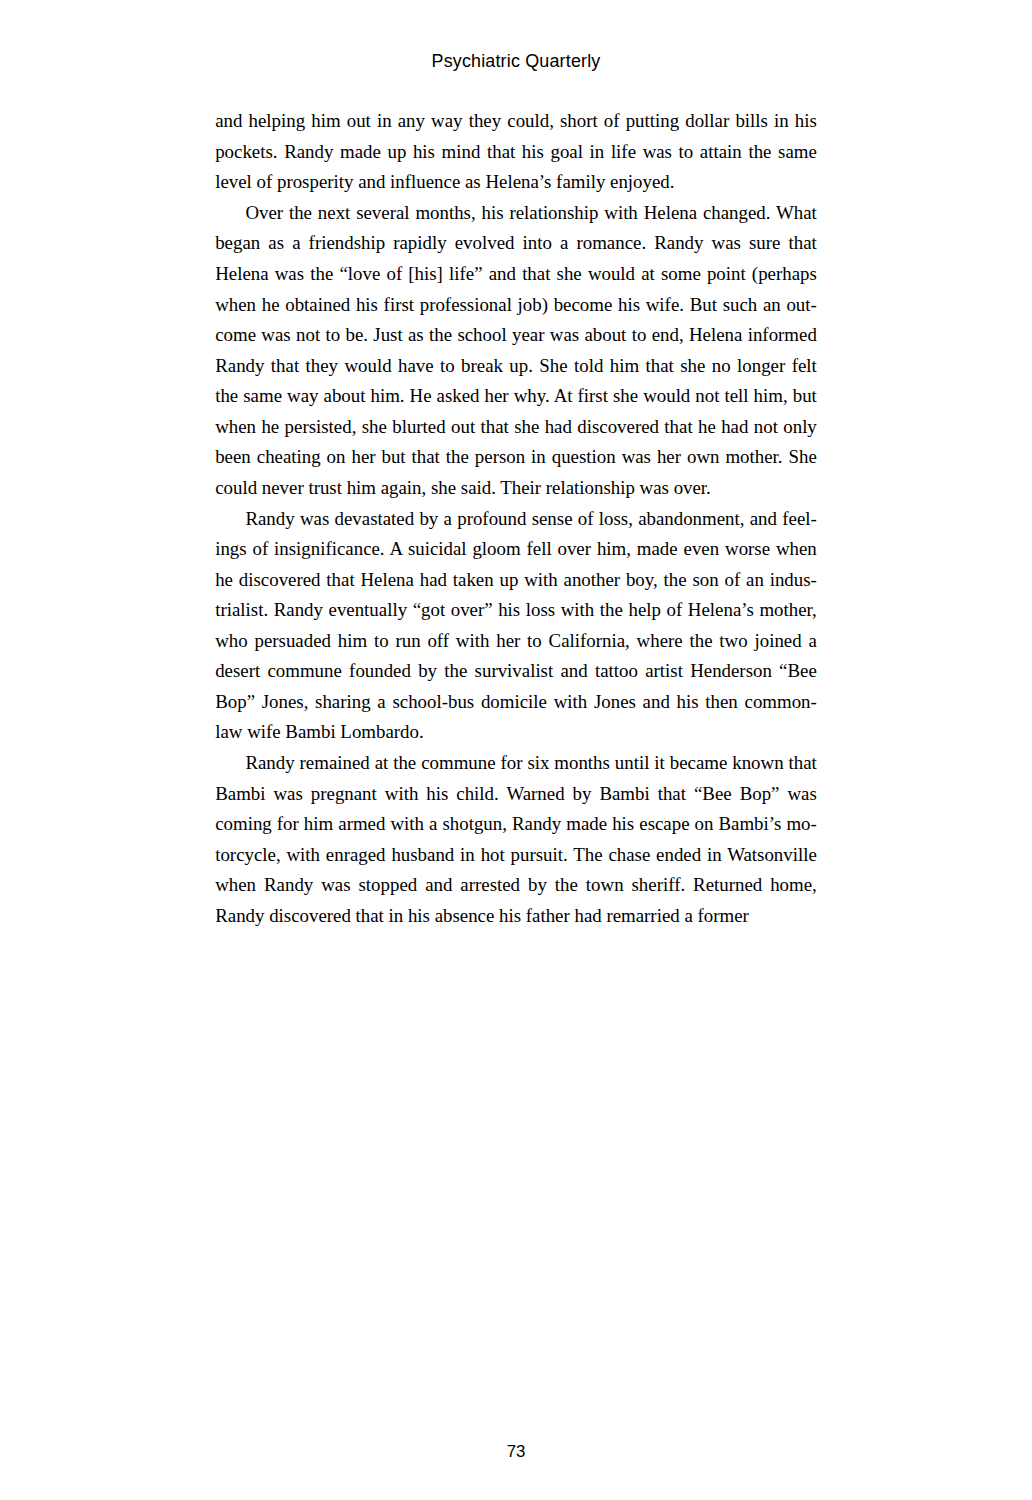Psychiatric Quarterly
and helping him out in any way they could, short of putting dollar bills in his pockets. Randy made up his mind that his goal in life was to attain the same level of prosperity and influence as Helena’s family enjoyed.
Over the next several months, his relationship with Helena changed. What began as a friendship rapidly evolved into a romance. Randy was sure that Helena was the “love of [his] life” and that she would at some point (perhaps when he obtained his first professional job) become his wife. But such an outcome was not to be. Just as the school year was about to end, Helena informed Randy that they would have to break up. She told him that she no longer felt the same way about him. He asked her why. At first she would not tell him, but when he persisted, she blurted out that she had discovered that he had not only been cheating on her but that the person in question was her own mother. She could never trust him again, she said. Their relationship was over.
Randy was devastated by a profound sense of loss, abandonment, and feelings of insignificance. A suicidal gloom fell over him, made even worse when he discovered that Helena had taken up with another boy, the son of an industrialist. Randy eventually “got over” his loss with the help of Helena’s mother, who persuaded him to run off with her to California, where the two joined a desert commune founded by the survivalist and tattoo artist Henderson “Bee Bop” Jones, sharing a school-bus domicile with Jones and his then common-law wife Bambi Lombardo.
Randy remained at the commune for six months until it became known that Bambi was pregnant with his child. Warned by Bambi that “Bee Bop” was coming for him armed with a shotgun, Randy made his escape on Bambi’s motorcycle, with enraged husband in hot pursuit. The chase ended in Watsonville when Randy was stopped and arrested by the town sheriff. Returned home, Randy discovered that in his absence his father had remarried a former
73